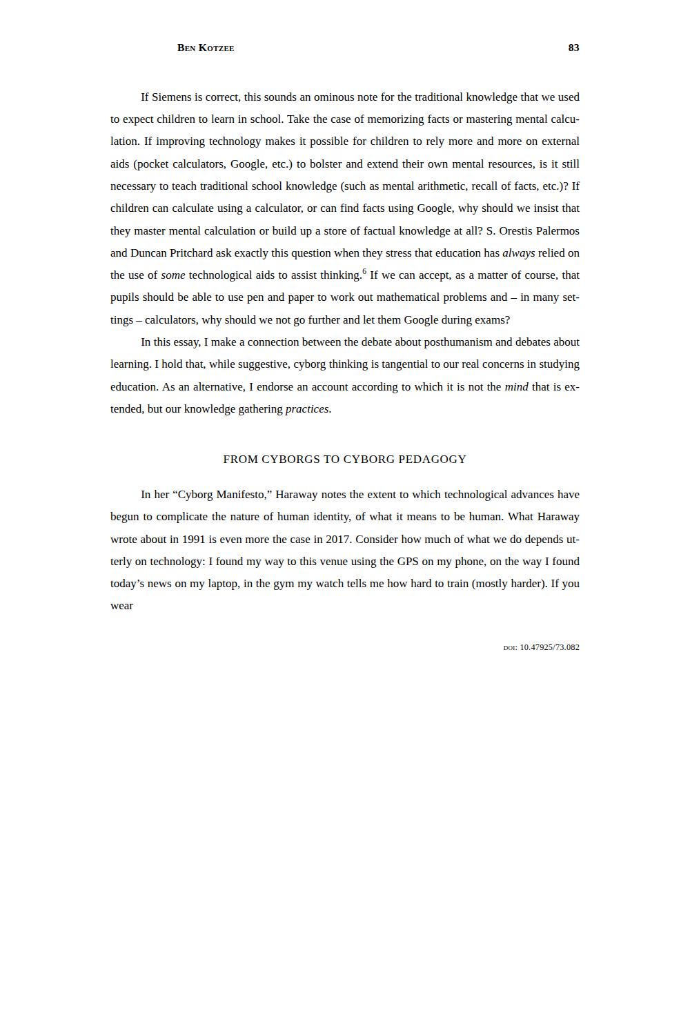Ben Kotzee 83
If Siemens is correct, this sounds an ominous note for the traditional knowledge that we used to expect children to learn in school. Take the case of memorizing facts or mastering mental calculation. If improving technology makes it possible for children to rely more and more on external aids (pocket calculators, Google, etc.) to bolster and extend their own mental resources, is it still necessary to teach traditional school knowledge (such as mental arithmetic, recall of facts, etc.)? If children can calculate using a calculator, or can find facts using Google, why should we insist that they master mental calculation or build up a store of factual knowledge at all? S. Orestis Palermos and Duncan Pritchard ask exactly this question when they stress that education has always relied on the use of some technological aids to assist thinking.6 If we can accept, as a matter of course, that pupils should be able to use pen and paper to work out mathematical problems and – in many settings – calculators, why should we not go further and let them Google during exams?
In this essay, I make a connection between the debate about posthumanism and debates about learning. I hold that, while suggestive, cyborg thinking is tangential to our real concerns in studying education. As an alternative, I endorse an account according to which it is not the mind that is extended, but our knowledge gathering practices.
From Cyborgs to Cyborg Pedagogy
In her “Cyborg Manifesto,” Haraway notes the extent to which technological advances have begun to complicate the nature of human identity, of what it means to be human. What Haraway wrote about in 1991 is even more the case in 2017. Consider how much of what we do depends utterly on technology: I found my way to this venue using the GPS on my phone, on the way I found today’s news on my laptop, in the gym my watch tells me how hard to train (mostly harder). If you wear
doi: 10.47925/73.082